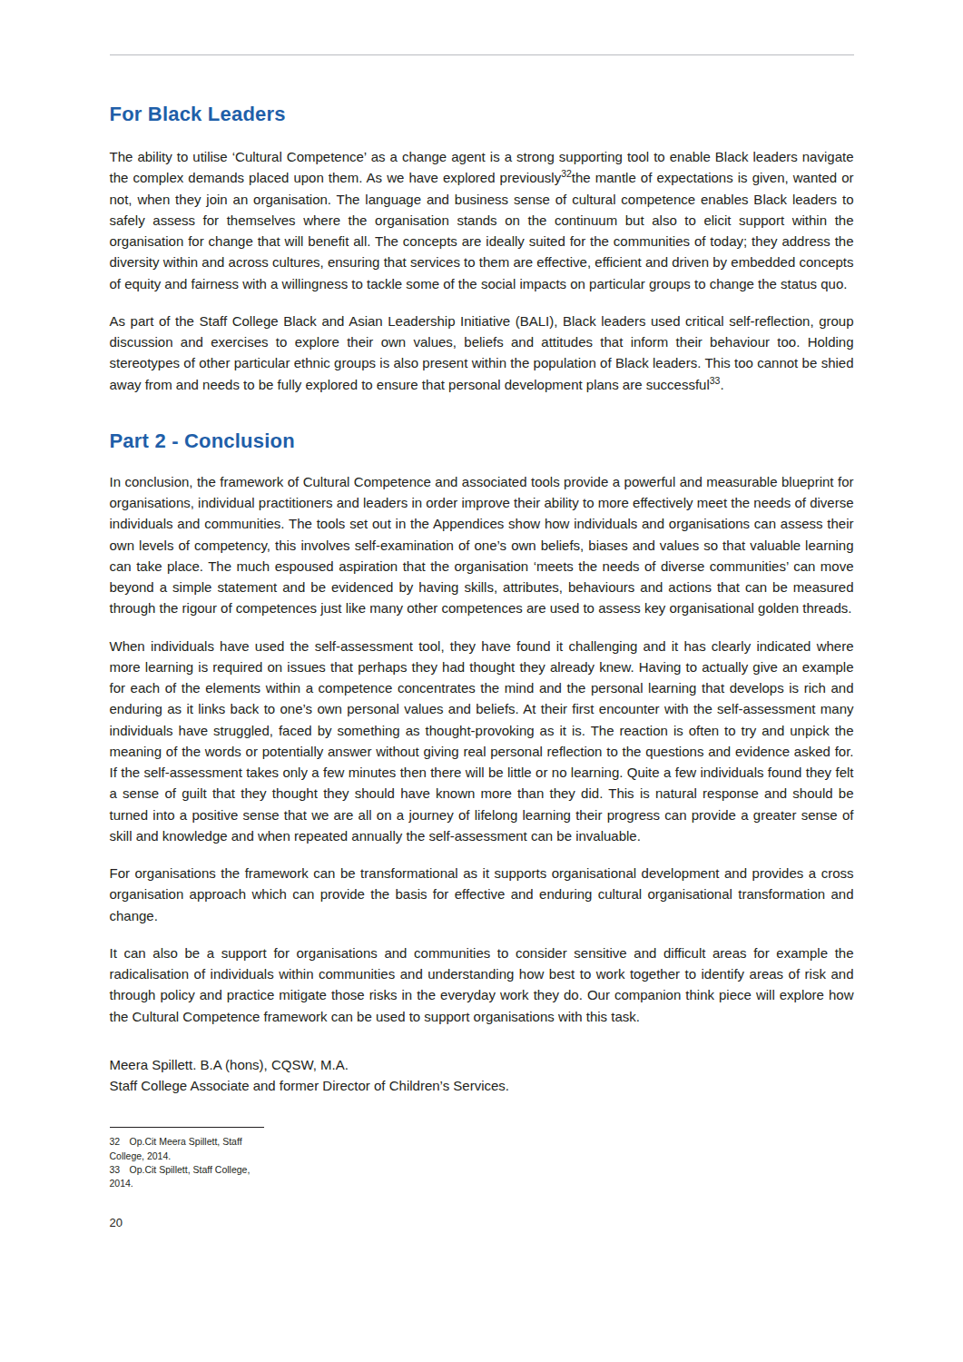For Black Leaders
The ability to utilise ‘Cultural Competence’ as a change agent is a strong supporting tool to enable Black leaders navigate the complex demands placed upon them. As we have explored previously32the mantle of expectations is given, wanted or not, when they join an organisation. The language and business sense of cultural competence enables Black leaders to safely assess for themselves where the organisation stands on the continuum but also to elicit support within the organisation for change that will benefit all. The concepts are ideally suited for the communities of today; they address the diversity within and across cultures, ensuring that services to them are effective, efficient and driven by embedded concepts of equity and fairness with a willingness to tackle some of the social impacts on particular groups to change the status quo.
As part of the Staff College Black and Asian Leadership Initiative (BALI), Black leaders used critical self-reflection, group discussion and exercises to explore their own values, beliefs and attitudes that inform their behaviour too. Holding stereotypes of other particular ethnic groups is also present within the population of Black leaders. This too cannot be shied away from and needs to be fully explored to ensure that personal development plans are successful33.
Part 2 - Conclusion
In conclusion, the framework of Cultural Competence and associated tools provide a powerful and measurable blueprint for organisations, individual practitioners and leaders in order improve their ability to more effectively meet the needs of diverse individuals and communities. The tools set out in the Appendices show how individuals and organisations can assess their own levels of competency, this involves self-examination of one’s own beliefs, biases and values so that valuable learning can take place. The much espoused aspiration that the organisation ‘meets the needs of diverse communities’ can move beyond a simple statement and be evidenced by having skills, attributes, behaviours and actions that can be measured through the rigour of competences just like many other competences are used to assess key organisational golden threads.
When individuals have used the self-assessment tool, they have found it challenging and it has clearly indicated where more learning is required on issues that perhaps they had thought they already knew. Having to actually give an example for each of the elements within a competence concentrates the mind and the personal learning that develops is rich and enduring as it links back to one’s own personal values and beliefs. At their first encounter with the self-assessment many individuals have struggled, faced by something as thought-provoking as it is. The reaction is often to try and unpick the meaning of the words or potentially answer without giving real personal reflection to the questions and evidence asked for. If the self-assessment takes only a few minutes then there will be little or no learning. Quite a few individuals found they felt a sense of guilt that they thought they should have known more than they did. This is natural response and should be turned into a positive sense that we are all on a journey of lifelong learning their progress can provide a greater sense of skill and knowledge and when repeated annually the self-assessment can be invaluable.
For organisations the framework can be transformational as it supports organisational development and provides a cross organisation approach which can provide the basis for effective and enduring cultural organisational transformation and change.
It can also be a support for organisations and communities to consider sensitive and difficult areas for example the radicalisation of individuals within communities and understanding how best to work together to identify areas of risk and through policy and practice mitigate those risks in the everyday work they do. Our companion think piece will explore how the Cultural Competence framework can be used to support organisations with this task.
Meera Spillett. B.A (hons), CQSW, M.A.
Staff College Associate and former Director of Children’s Services.
32 Op.Cit Meera Spillett, Staff College, 2014.
33 Op.Cit Spillett, Staff College, 2014.
20